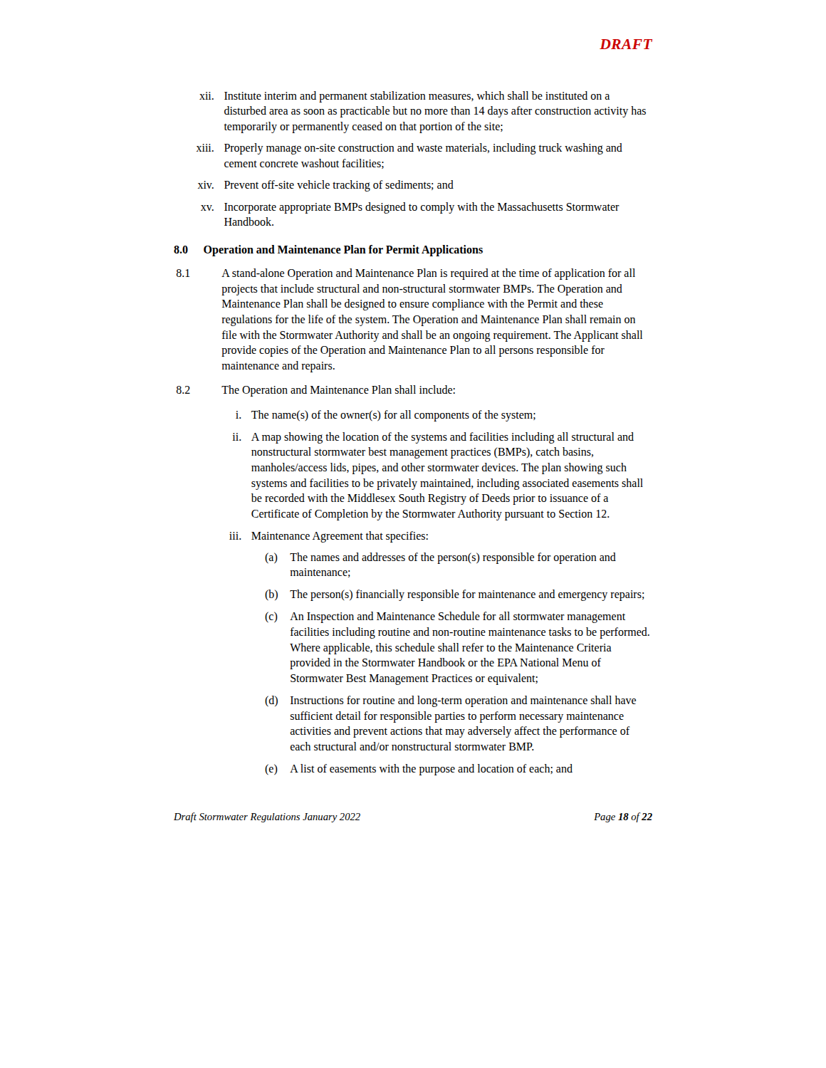DRAFT
Institute interim and permanent stabilization measures, which shall be instituted on a disturbed area as soon as practicable but no more than 14 days after construction activity has temporarily or permanently ceased on that portion of the site;
Properly manage on-site construction and waste materials, including truck washing and cement concrete washout facilities;
Prevent off-site vehicle tracking of sediments; and
Incorporate appropriate BMPs designed to comply with the Massachusetts Stormwater Handbook.
8.0 Operation and Maintenance Plan for Permit Applications
8.1 A stand-alone Operation and Maintenance Plan is required at the time of application for all projects that include structural and non-structural stormwater BMPs. The Operation and Maintenance Plan shall be designed to ensure compliance with the Permit and these regulations for the life of the system. The Operation and Maintenance Plan shall remain on file with the Stormwater Authority and shall be an ongoing requirement. The Applicant shall provide copies of the Operation and Maintenance Plan to all persons responsible for maintenance and repairs.
8.2 The Operation and Maintenance Plan shall include:
The name(s) of the owner(s) for all components of the system;
A map showing the location of the systems and facilities including all structural and nonstructural stormwater best management practices (BMPs), catch basins, manholes/access lids, pipes, and other stormwater devices. The plan showing such systems and facilities to be privately maintained, including associated easements shall be recorded with the Middlesex South Registry of Deeds prior to issuance of a Certificate of Completion by the Stormwater Authority pursuant to Section 12.
Maintenance Agreement that specifies:
(a) The names and addresses of the person(s) responsible for operation and maintenance;
(b) The person(s) financially responsible for maintenance and emergency repairs;
(c) An Inspection and Maintenance Schedule for all stormwater management facilities including routine and non-routine maintenance tasks to be performed. Where applicable, this schedule shall refer to the Maintenance Criteria provided in the Stormwater Handbook or the EPA National Menu of Stormwater Best Management Practices or equivalent;
(d) Instructions for routine and long-term operation and maintenance shall have sufficient detail for responsible parties to perform necessary maintenance activities and prevent actions that may adversely affect the performance of each structural and/or nonstructural stormwater BMP.
(e) A list of easements with the purpose and location of each; and
Draft Stormwater Regulations January 2022
Page 18 of 22